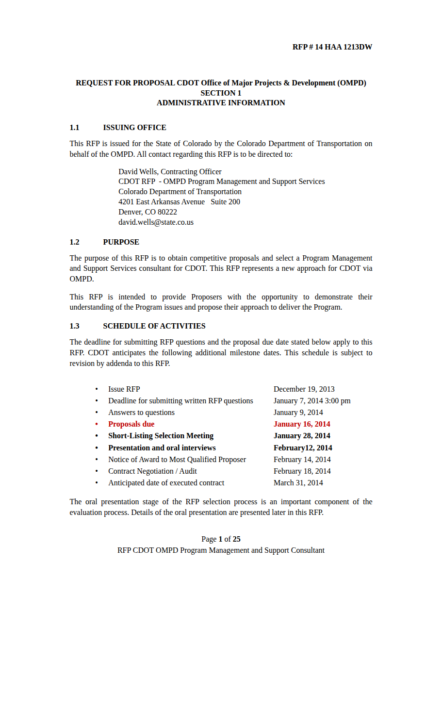RFP # 14 HAA 1213DW
REQUEST FOR PROPOSAL CDOT Office of Major Projects & Development (OMPD) SECTION 1 ADMINISTRATIVE INFORMATION
1.1 ISSUING OFFICE
This RFP is issued for the State of Colorado by the Colorado Department of Transportation on behalf of the OMPD. All contact regarding this RFP is to be directed to:
David Wells, Contracting Officer
CDOT RFP - OMPD Program Management and Support Services
Colorado Department of Transportation
4201 East Arkansas Avenue Suite 200
Denver, CO 80222
david.wells@state.co.us
1.2 PURPOSE
The purpose of this RFP is to obtain competitive proposals and select a Program Management and Support Services consultant for CDOT. This RFP represents a new approach for CDOT via OMPD.
This RFP is intended to provide Proposers with the opportunity to demonstrate their understanding of the Program issues and propose their approach to deliver the Program.
1.3 SCHEDULE OF ACTIVITIES
The deadline for submitting RFP questions and the proposal due date stated below apply to this RFP. CDOT anticipates the following additional milestone dates. This schedule is subject to revision by addenda to this RFP.
Issue RFP December 19, 2013
Deadline for submitting written RFP questions January 7, 2014 3:00 pm
Answers to questions January 9, 2014
Proposals due January 16, 2014
Short-Listing Selection Meeting January 28, 2014
Presentation and oral interviews February12, 2014
Notice of Award to Most Qualified Proposer February 14, 2014
Contract Negotiation / Audit February 18, 2014
Anticipated date of executed contract March 31, 2014
The oral presentation stage of the RFP selection process is an important component of the evaluation process. Details of the oral presentation are presented later in this RFP.
Page 1 of 25
RFP CDOT OMPD Program Management and Support Consultant